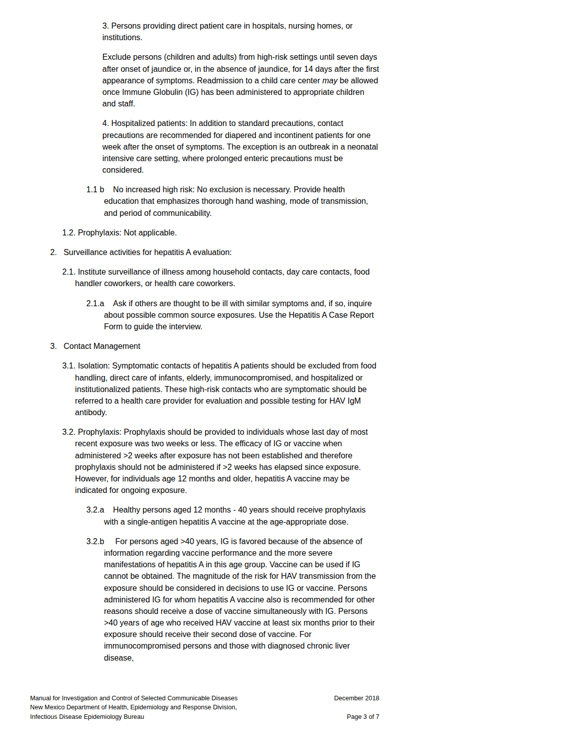3. Persons providing direct patient care in hospitals, nursing homes, or institutions.
Exclude persons (children and adults) from high-risk settings until seven days after onset of jaundice or, in the absence of jaundice, for 14 days after the first appearance of symptoms. Readmission to a child care center may be allowed once Immune Globulin (IG) has been administered to appropriate children and staff.
4. Hospitalized patients: In addition to standard precautions, contact precautions are recommended for diapered and incontinent patients for one week after the onset of symptoms. The exception is an outbreak in a neonatal intensive care setting, where prolonged enteric precautions must be considered.
1.1 b No increased high risk: No exclusion is necessary. Provide health education that emphasizes thorough hand washing, mode of transmission, and period of communicability.
1.2. Prophylaxis: Not applicable.
2. Surveillance activities for hepatitis A evaluation:
2.1. Institute surveillance of illness among household contacts, day care contacts, food handler coworkers, or health care coworkers.
2.1.a Ask if others are thought to be ill with similar symptoms and, if so, inquire about possible common source exposures. Use the Hepatitis A Case Report Form to guide the interview.
3. Contact Management
3.1. Isolation: Symptomatic contacts of hepatitis A patients should be excluded from food handling, direct care of infants, elderly, immunocompromised, and hospitalized or institutionalized patients. These high-risk contacts who are symptomatic should be referred to a health care provider for evaluation and possible testing for HAV IgM antibody.
3.2. Prophylaxis: Prophylaxis should be provided to individuals whose last day of most recent exposure was two weeks or less. The efficacy of IG or vaccine when administered >2 weeks after exposure has not been established and therefore prophylaxis should not be administered if >2 weeks has elapsed since exposure. However, for individuals age 12 months and older, hepatitis A vaccine may be indicated for ongoing exposure.
3.2.a Healthy persons aged 12 months - 40 years should receive prophylaxis with a single-antigen hepatitis A vaccine at the age-appropriate dose.
3.2.b For persons aged >40 years, IG is favored because of the absence of information regarding vaccine performance and the more severe manifestations of hepatitis A in this age group. Vaccine can be used if IG cannot be obtained. The magnitude of the risk for HAV transmission from the exposure should be considered in decisions to use IG or vaccine. Persons administered IG for whom hepatitis A vaccine also is recommended for other reasons should receive a dose of vaccine simultaneously with IG. Persons >40 years of age who received HAV vaccine at least six months prior to their exposure should receive their second dose of vaccine. For immunocompromised persons and those with diagnosed chronic liver disease,
Manual for Investigation and Control of Selected Communicable Diseases
New Mexico Department of Health, Epidemiology and Response Division,
Infectious Disease Epidemiology Bureau
December 2018
Page 3 of 7